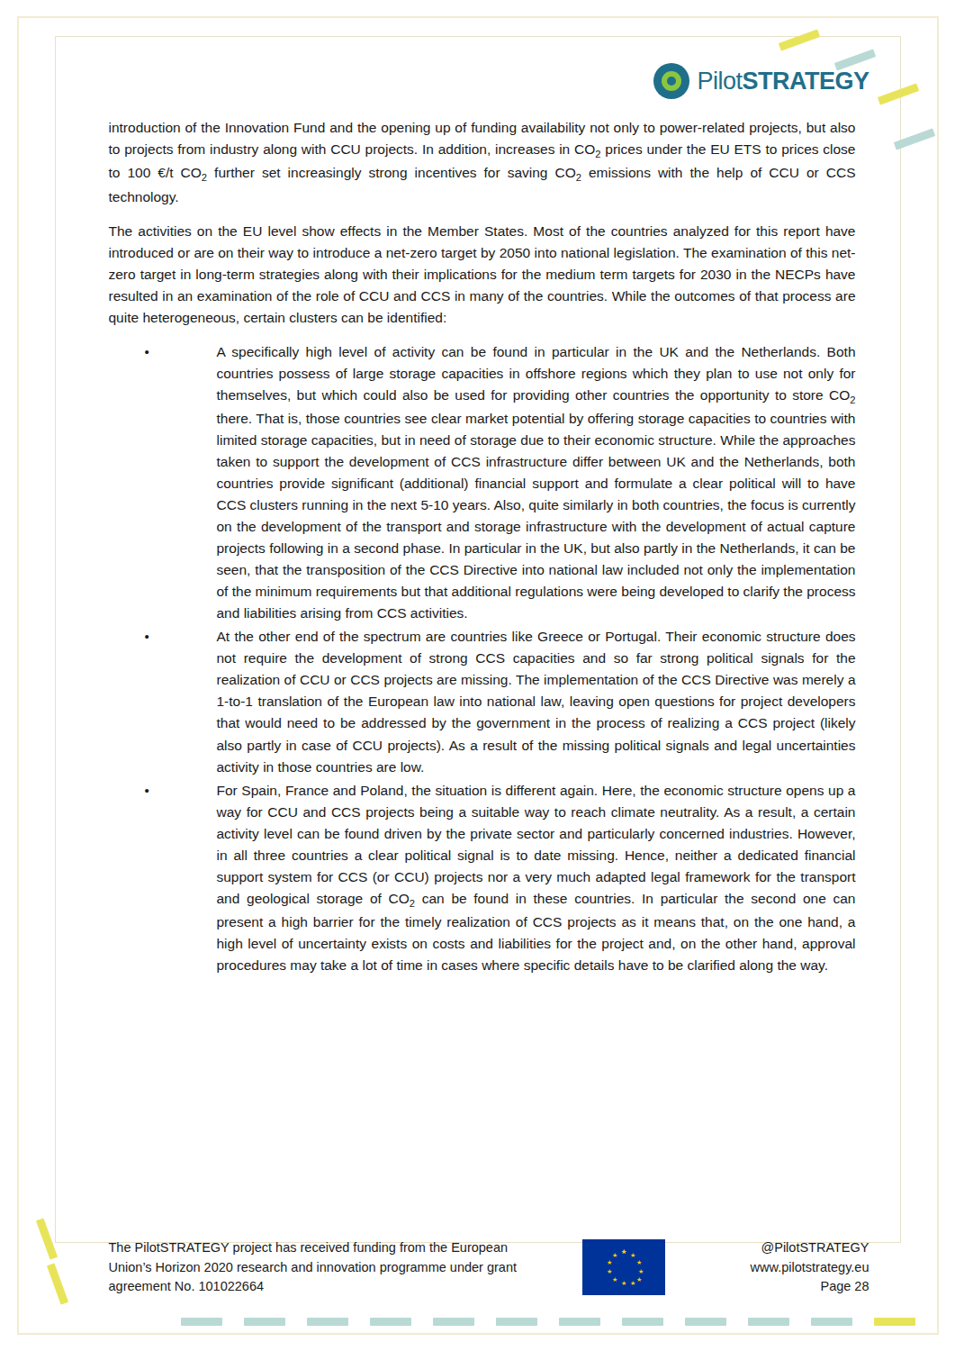Pilot STRATEGY
introduction of the Innovation Fund and the opening up of funding availability not only to power-related projects, but also to projects from industry along with CCU projects. In addition, increases in CO2 prices under the EU ETS to prices close to 100 €/t CO2 further set increasingly strong incentives for saving CO2 emissions with the help of CCU or CCS technology.
The activities on the EU level show effects in the Member States. Most of the countries analyzed for this report have introduced or are on their way to introduce a net-zero target by 2050 into national legislation. The examination of this net-zero target in long-term strategies along with their implications for the medium term targets for 2030 in the NECPs have resulted in an examination of the role of CCU and CCS in many of the countries. While the outcomes of that process are quite heterogeneous, certain clusters can be identified:
A specifically high level of activity can be found in particular in the UK and the Netherlands. Both countries possess of large storage capacities in offshore regions which they plan to use not only for themselves, but which could also be used for providing other countries the opportunity to store CO2 there. That is, those countries see clear market potential by offering storage capacities to countries with limited storage capacities, but in need of storage due to their economic structure. While the approaches taken to support the development of CCS infrastructure differ between UK and the Netherlands, both countries provide significant (additional) financial support and formulate a clear political will to have CCS clusters running in the next 5-10 years. Also, quite similarly in both countries, the focus is currently on the development of the transport and storage infrastructure with the development of actual capture projects following in a second phase. In particular in the UK, but also partly in the Netherlands, it can be seen, that the transposition of the CCS Directive into national law included not only the implementation of the minimum requirements but that additional regulations were being developed to clarify the process and liabilities arising from CCS activities.
At the other end of the spectrum are countries like Greece or Portugal. Their economic structure does not require the development of strong CCS capacities and so far strong political signals for the realization of CCU or CCS projects are missing. The implementation of the CCS Directive was merely a 1-to-1 translation of the European law into national law, leaving open questions for project developers that would need to be addressed by the government in the process of realizing a CCS project (likely also partly in case of CCU projects). As a result of the missing political signals and legal uncertainties activity in those countries are low.
For Spain, France and Poland, the situation is different again. Here, the economic structure opens up a way for CCU and CCS projects being a suitable way to reach climate neutrality. As a result, a certain activity level can be found driven by the private sector and particularly concerned industries. However, in all three countries a clear political signal is to date missing. Hence, neither a dedicated financial support system for CCS (or CCU) projects nor a very much adapted legal framework for the transport and geological storage of CO2 can be found in these countries. In particular the second one can present a high barrier for the timely realization of CCS projects as it means that, on the one hand, a high level of uncertainty exists on costs and liabilities for the project and, on the other hand, approval procedures may take a lot of time in cases where specific details have to be clarified along the way.
The PilotSTRATEGY project has received funding from the European Union’s Horizon 2020 research and innovation programme under grant agreement No. 101022664
★ ★ ★ ★ ★ ★ ★ ★ ★ ★ ★ ★
@PilotSTRATEGY
www.pilotstrategy.eu
Page 28